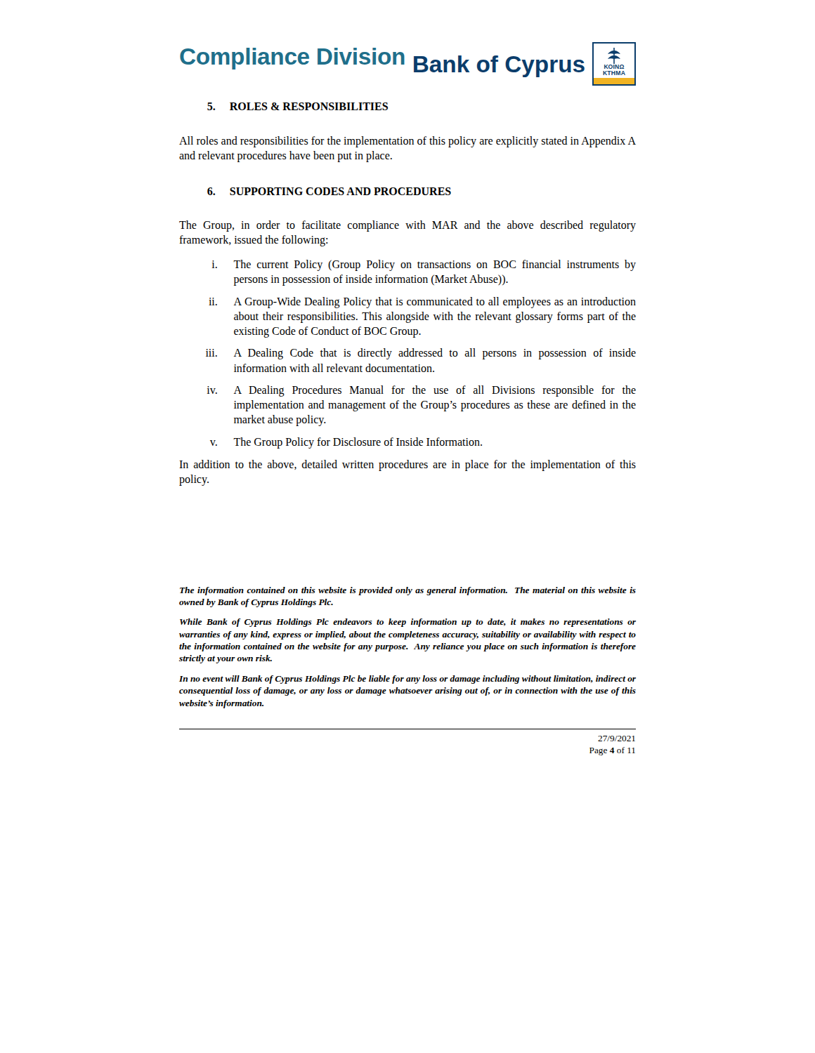Compliance Division
Bank of Cyprus
ΚΟΙΝΩ
ΚΤΗΜΑ
5. ROLES & RESPONSIBILITIES
All roles and responsibilities for the implementation of this policy are explicitly stated in Appendix A and relevant procedures have been put in place.
6. SUPPORTING CODES AND PROCEDURES
The Group, in order to facilitate compliance with MAR and the above described regulatory framework, issued the following:
The current Policy (Group Policy on transactions on BOC financial instruments by persons in possession of inside information (Market Abuse)).
A Group-Wide Dealing Policy that is communicated to all employees as an introduction about their responsibilities. This alongside with the relevant glossary forms part of the existing Code of Conduct of BOC Group.
A Dealing Code that is directly addressed to all persons in possession of inside information with all relevant documentation.
A Dealing Procedures Manual for the use of all Divisions responsible for the implementation and management of the Group’s procedures as these are defined in the market abuse policy.
The Group Policy for Disclosure of Inside Information.
In addition to the above, detailed written procedures are in place for the implementation of this policy.
The information contained on this website is provided only as general information. The material on this website is owned by Bank of Cyprus Holdings Plc.
While Bank of Cyprus Holdings Plc endeavors to keep information up to date, it makes no representations or warranties of any kind, express or implied, about the completeness accuracy, suitability or availability with respect to the information contained on the website for any purpose. Any reliance you place on such information is therefore strictly at your own risk.
In no event will Bank of Cyprus Holdings Plc be liable for any loss or damage including without limitation, indirect or consequential loss of damage, or any loss or damage whatsoever arising out of, or in connection with the use of this website’s information.
27/9/2021
Page 4 of 11